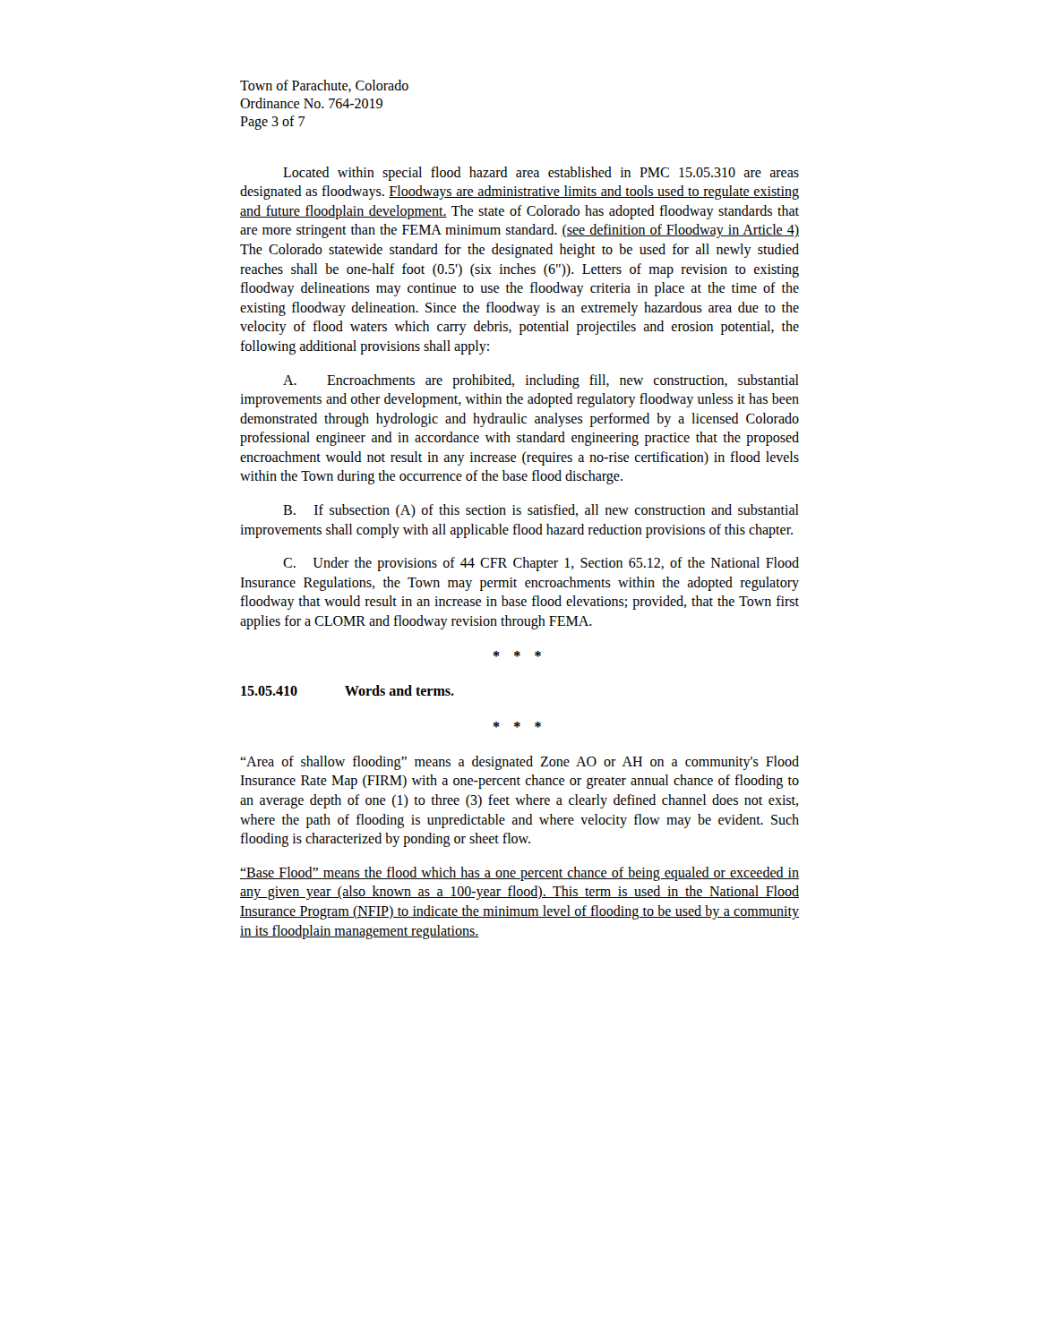Town of Parachute, Colorado
Ordinance No. 764-2019
Page 3 of 7
Located within special flood hazard area established in PMC 15.05.310 are areas designated as floodways. Floodways are administrative limits and tools used to regulate existing and future floodplain development. The state of Colorado has adopted floodway standards that are more stringent than the FEMA minimum standard. (see definition of Floodway in Article 4) The Colorado statewide standard for the designated height to be used for all newly studied reaches shall be one-half foot (0.5') (six inches (6")). Letters of map revision to existing floodway delineations may continue to use the floodway criteria in place at the time of the existing floodway delineation. Since the floodway is an extremely hazardous area due to the velocity of flood waters which carry debris, potential projectiles and erosion potential, the following additional provisions shall apply:
A. Encroachments are prohibited, including fill, new construction, substantial improvements and other development, within the adopted regulatory floodway unless it has been demonstrated through hydrologic and hydraulic analyses performed by a licensed Colorado professional engineer and in accordance with standard engineering practice that the proposed encroachment would not result in any increase (requires a no-rise certification) in flood levels within the Town during the occurrence of the base flood discharge.
B. If subsection (A) of this section is satisfied, all new construction and substantial improvements shall comply with all applicable flood hazard reduction provisions of this chapter.
C. Under the provisions of 44 CFR Chapter 1, Section 65.12, of the National Flood Insurance Regulations, the Town may permit encroachments within the adopted regulatory floodway that would result in an increase in base flood elevations; provided, that the Town first applies for a CLOMR and floodway revision through FEMA.
* * *
15.05.410 Words and terms.
* * *
“Area of shallow flooding” means a designated Zone AO or AH on a community's Flood Insurance Rate Map (FIRM) with a one-percent chance or greater annual chance of flooding to an average depth of one (1) to three (3) feet where a clearly defined channel does not exist, where the path of flooding is unpredictable and where velocity flow may be evident. Such flooding is characterized by ponding or sheet flow.
“Base Flood” means the flood which has a one percent chance of being equaled or exceeded in any given year (also known as a 100-year flood). This term is used in the National Flood Insurance Program (NFIP) to indicate the minimum level of flooding to be used by a community in its floodplain management regulations.